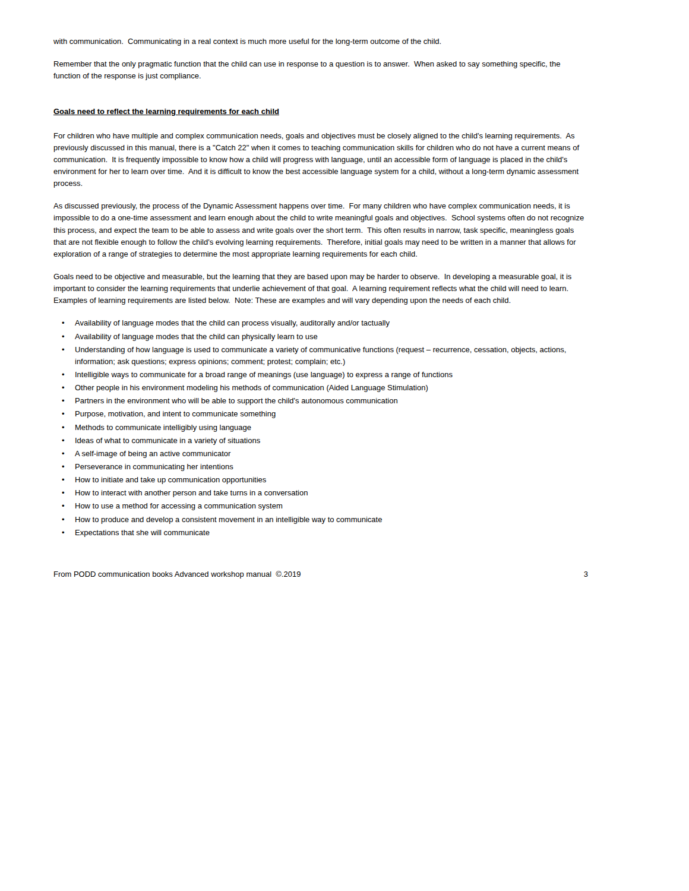with communication. Communicating in a real context is much more useful for the long-term outcome of the child.
Remember that the only pragmatic function that the child can use in response to a question is to answer. When asked to say something specific, the function of the response is just compliance.
Goals need to reflect the learning requirements for each child
For children who have multiple and complex communication needs, goals and objectives must be closely aligned to the child's learning requirements. As previously discussed in this manual, there is a "Catch 22" when it comes to teaching communication skills for children who do not have a current means of communication. It is frequently impossible to know how a child will progress with language, until an accessible form of language is placed in the child's environment for her to learn over time. And it is difficult to know the best accessible language system for a child, without a long-term dynamic assessment process.
As discussed previously, the process of the Dynamic Assessment happens over time. For many children who have complex communication needs, it is impossible to do a one-time assessment and learn enough about the child to write meaningful goals and objectives. School systems often do not recognize this process, and expect the team to be able to assess and write goals over the short term. This often results in narrow, task specific, meaningless goals that are not flexible enough to follow the child's evolving learning requirements. Therefore, initial goals may need to be written in a manner that allows for exploration of a range of strategies to determine the most appropriate learning requirements for each child.
Goals need to be objective and measurable, but the learning that they are based upon may be harder to observe. In developing a measurable goal, it is important to consider the learning requirements that underlie achievement of that goal. A learning requirement reflects what the child will need to learn. Examples of learning requirements are listed below. Note: These are examples and will vary depending upon the needs of each child.
Availability of language modes that the child can process visually, auditorally and/or tactually
Availability of language modes that the child can physically learn to use
Understanding of how language is used to communicate a variety of communicative functions (request – recurrence, cessation, objects, actions, information; ask questions; express opinions; comment; protest; complain; etc.)
Intelligible ways to communicate for a broad range of meanings (use language) to express a range of functions
Other people in his environment modeling his methods of communication (Aided Language Stimulation)
Partners in the environment who will be able to support the child's autonomous communication
Purpose, motivation, and intent to communicate something
Methods to communicate intelligibly using language
Ideas of what to communicate in a variety of situations
A self-image of being an active communicator
Perseverance in communicating her intentions
How to initiate and take up communication opportunities
How to interact with another person and take turns in a conversation
How to use a method for accessing a communication system
How to produce and develop a consistent movement in an intelligible way to communicate
Expectations that she will communicate
From PODD communication books Advanced workshop manual ©.2019 3